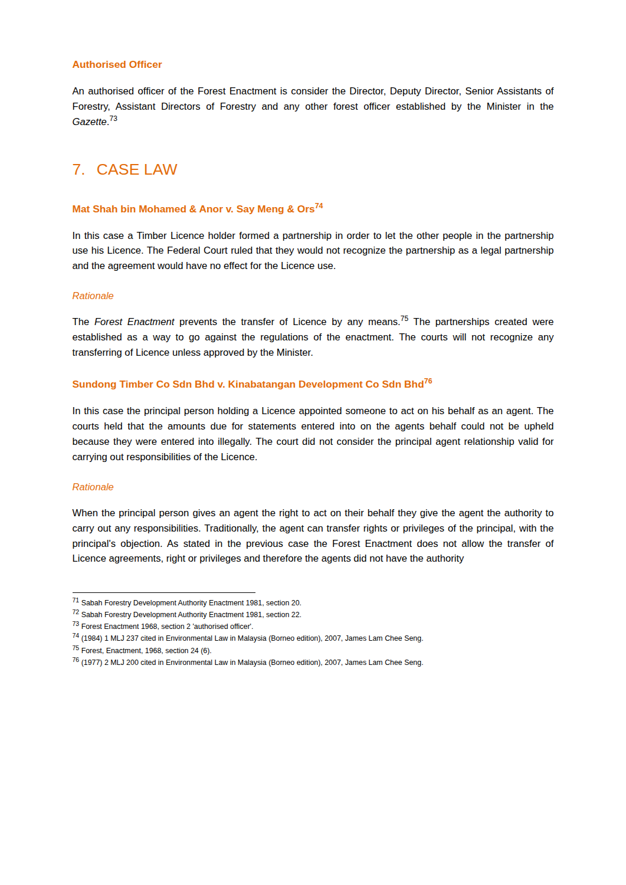Authorised Officer
An authorised officer of the Forest Enactment is consider the Director, Deputy Director, Senior Assistants of Forestry, Assistant Directors of Forestry and any other forest officer established by the Minister in the Gazette.73
7. CASE LAW
Mat Shah bin Mohamed & Anor v. Say Meng & Ors74
In this case a Timber Licence holder formed a partnership in order to let the other people in the partnership use his Licence. The Federal Court ruled that they would not recognize the partnership as a legal partnership and the agreement would have no effect for the Licence use.
Rationale
The Forest Enactment prevents the transfer of Licence by any means.75 The partnerships created were established as a way to go against the regulations of the enactment. The courts will not recognize any transferring of Licence unless approved by the Minister.
Sundong Timber Co Sdn Bhd v. Kinabatangan Development Co Sdn Bhd76
In this case the principal person holding a Licence appointed someone to act on his behalf as an agent. The courts held that the amounts due for statements entered into on the agents behalf could not be upheld because they were entered into illegally. The court did not consider the principal agent relationship valid for carrying out responsibilities of the Licence.
Rationale
When the principal person gives an agent the right to act on their behalf they give the agent the authority to carry out any responsibilities. Traditionally, the agent can transfer rights or privileges of the principal, with the principal's objection. As stated in the previous case the Forest Enactment does not allow the transfer of Licence agreements, right or privileges and therefore the agents did not have the authority
71 Sabah Forestry Development Authority Enactment 1981, section 20.
72 Sabah Forestry Development Authority Enactment 1981, section 22.
73 Forest Enactment 1968, section 2 'authorised officer'.
74 (1984) 1 MLJ 237 cited in Environmental Law in Malaysia (Borneo edition), 2007, James Lam Chee Seng.
75 Forest, Enactment, 1968, section 24 (6).
76 (1977) 2 MLJ 200 cited in Environmental Law in Malaysia (Borneo edition), 2007, James Lam Chee Seng.